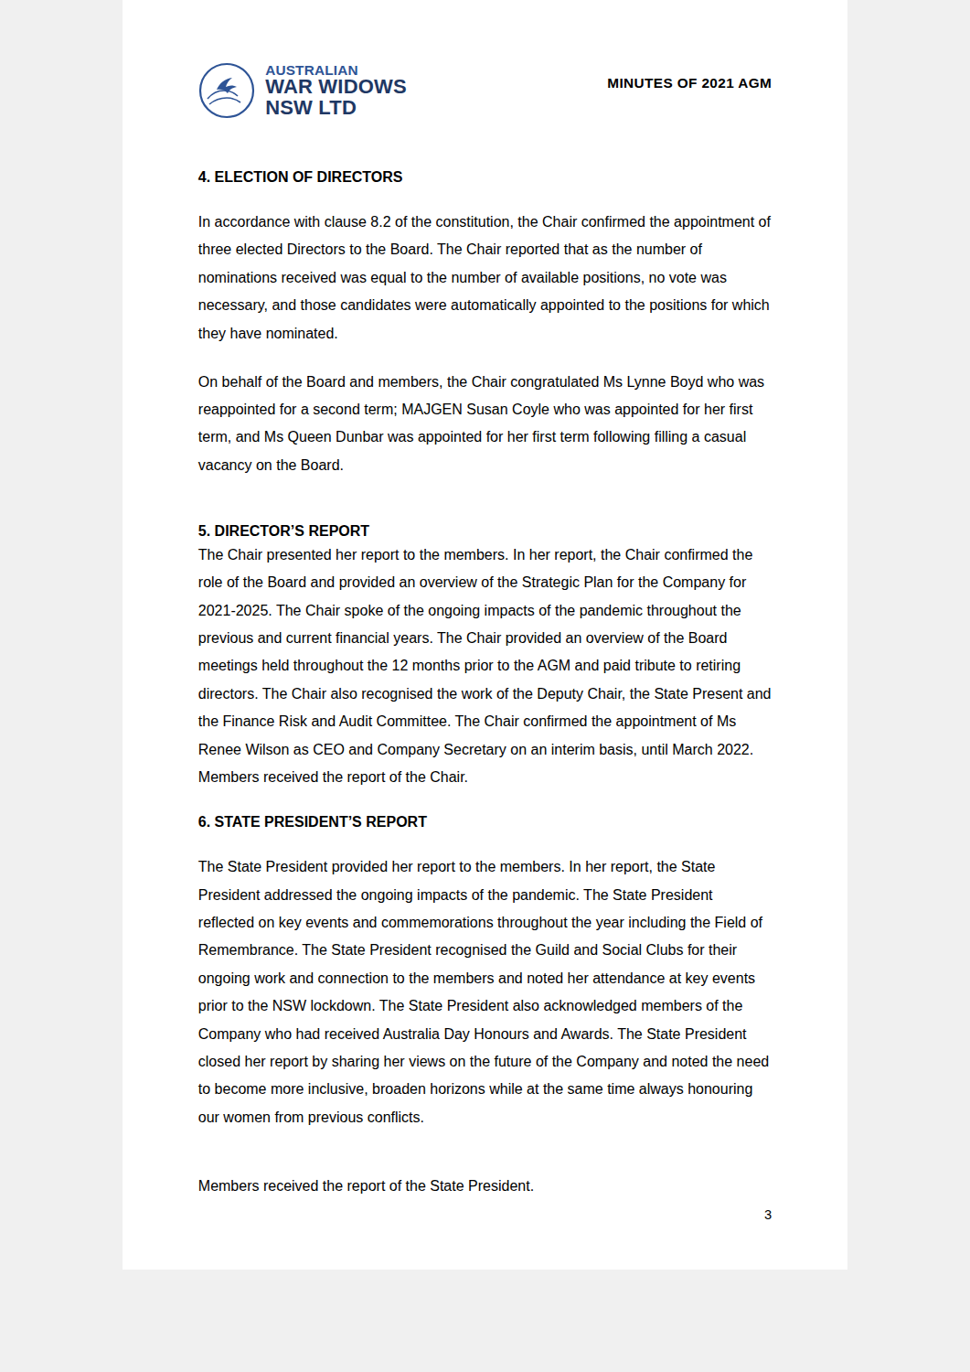AUSTRALIAN WAR WIDOWS NSW LTD
MINUTES OF 2021 AGM
4. ELECTION OF DIRECTORS
In accordance with clause 8.2 of the constitution, the Chair confirmed the appointment of three elected Directors to the Board. The Chair reported that as the number of nominations received was equal to the number of available positions, no vote was necessary, and those candidates were automatically appointed to the positions for which they have nominated.
On behalf of the Board and members, the Chair congratulated Ms Lynne Boyd who was reappointed for a second term; MAJGEN Susan Coyle who was appointed for her first term, and Ms Queen Dunbar was appointed for her first term following filling a casual vacancy on the Board.
5. DIRECTOR’S REPORT
The Chair presented her report to the members. In her report, the Chair confirmed the role of the Board and provided an overview of the Strategic Plan for the Company for 2021-2025. The Chair spoke of the ongoing impacts of the pandemic throughout the previous and current financial years. The Chair provided an overview of the Board meetings held throughout the 12 months prior to the AGM and paid tribute to retiring directors. The Chair also recognised the work of the Deputy Chair, the State Present and the Finance Risk and Audit Committee. The Chair confirmed the appointment of Ms Renee Wilson as CEO and Company Secretary on an interim basis, until March 2022. Members received the report of the Chair.
6. STATE PRESIDENT’S REPORT
The State President provided her report to the members. In her report, the State President addressed the ongoing impacts of the pandemic. The State President reflected on key events and commemorations throughout the year including the Field of Remembrance. The State President recognised the Guild and Social Clubs for their ongoing work and connection to the members and noted her attendance at key events prior to the NSW lockdown. The State President also acknowledged members of the Company who had received Australia Day Honours and Awards. The State President closed her report by sharing her views on the future of the Company and noted the need to become more inclusive, broaden horizons while at the same time always honouring our women from previous conflicts.
Members received the report of the State President.
3